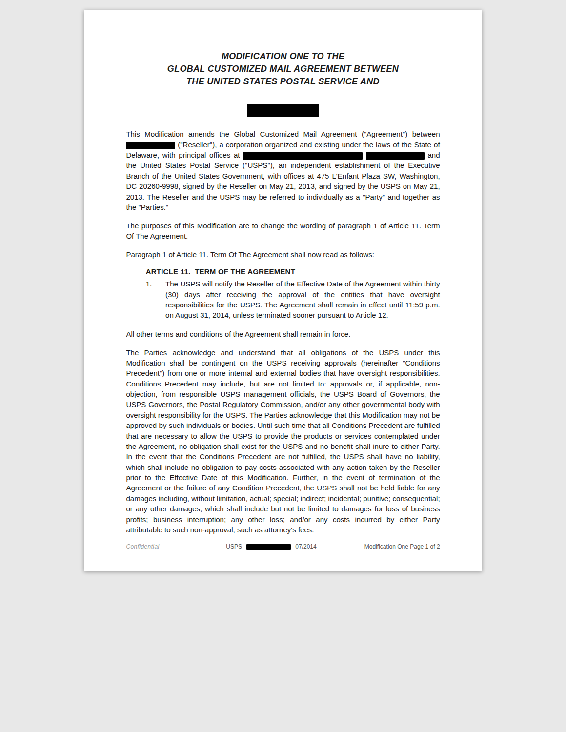MODIFICATION ONE TO THE
GLOBAL CUSTOMIZED MAIL AGREEMENT BETWEEN
THE UNITED STATES POSTAL SERVICE AND
This Modification amends the Global Customized Mail Agreement ("Agreement") between ("Reseller"), a corporation organized and existing under the laws of the State of Delaware, with principal offices at and the United States Postal Service ("USPS"), an independent establishment of the Executive Branch of the United States Government, with offices at 475 L'Enfant Plaza SW, Washington, DC 20260-9998, signed by the Reseller on May 21, 2013, and signed by the USPS on May 21, 2013. The Reseller and the USPS may be referred to individually as a "Party" and together as the "Parties."
The purposes of this Modification are to change the wording of paragraph 1 of Article 11. Term Of The Agreement.
Paragraph 1 of Article 11. Term Of The Agreement shall now read as follows:
ARTICLE 11. TERM OF THE AGREEMENT
1.
The USPS will notify the Reseller of the Effective Date of the Agreement within thirty (30) days after receiving the approval of the entities that have oversight responsibilities for the USPS. The Agreement shall remain in effect until 11:59 p.m. on August 31, 2014, unless terminated sooner pursuant to Article 12.
All other terms and conditions of the Agreement shall remain in force.
The Parties acknowledge and understand that all obligations of the USPS under this Modification shall be contingent on the USPS receiving approvals (hereinafter "Conditions Precedent") from one or more internal and external bodies that have oversight responsibilities. Conditions Precedent may include, but are not limited to: approvals or, if applicable, non-objection, from responsible USPS management officials, the USPS Board of Governors, the USPS Governors, the Postal Regulatory Commission, and/or any other governmental body with oversight responsibility for the USPS. The Parties acknowledge that this Modification may not be approved by such individuals or bodies. Until such time that all Conditions Precedent are fulfilled that are necessary to allow the USPS to provide the products or services contemplated under the Agreement, no obligation shall exist for the USPS and no benefit shall inure to either Party. In the event that the Conditions Precedent are not fulfilled, the USPS shall have no liability, which shall include no obligation to pay costs associated with any action taken by the Reseller prior to the Effective Date of this Modification. Further, in the event of termination of the Agreement or the failure of any Condition Precedent, the USPS shall not be held liable for any damages including, without limitation, actual; special; indirect; incidental; punitive; consequential; or any other damages, which shall include but not be limited to damages for loss of business profits; business interruption; any other loss; and/or any costs incurred by either Party attributable to such non-approval, such as attorney's fees.
Confidential
USPS 07/2014
Modification One Page 1 of 2